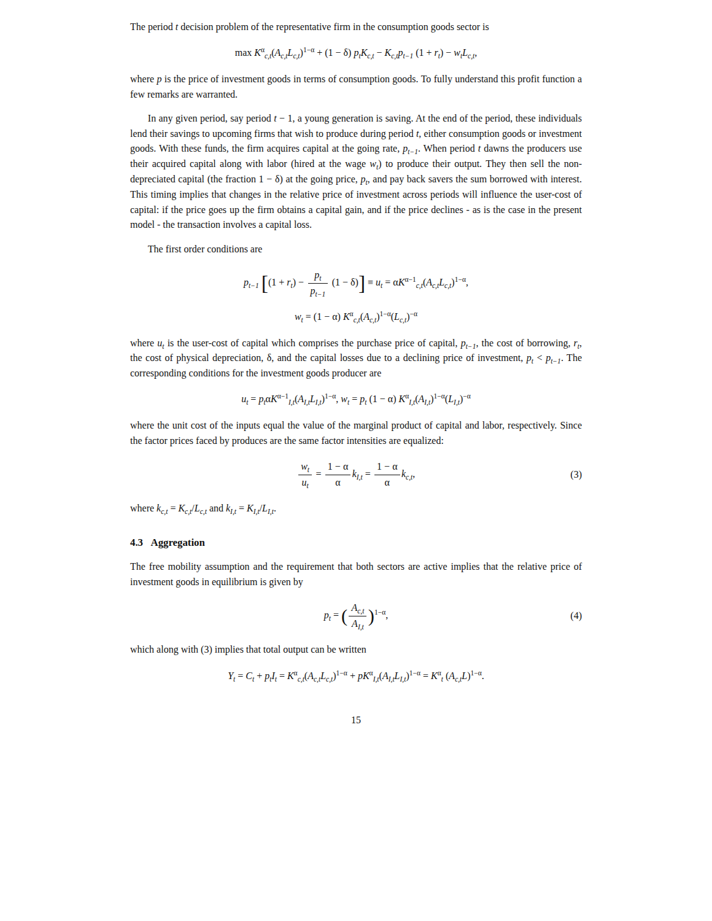The period t decision problem of the representative firm in the consumption goods sector is
max Kαc,t(Ac,tLc,t)1−α + (1 − δ) ptKc,t − Kc,tpt−1 (1 + rt) − wtLc,t,
where p is the price of investment goods in terms of consumption goods. To fully understand this profit function a few remarks are warranted.
In any given period, say period t − 1, a young generation is saving. At the end of the period, these individuals lend their savings to upcoming firms that wish to produce during period t, either consumption goods or investment goods. With these funds, the firm acquires capital at the going rate, pt−1. When period t dawns the producers use their acquired capital along with labor (hired at the wage wt) to produce their output. They then sell the non-depreciated capital (the fraction 1 − δ) at the going price, pt, and pay back savers the sum borrowed with interest. This timing implies that changes in the relative price of investment across periods will influence the user-cost of capital: if the price goes up the firm obtains a capital gain, and if the price declines - as is the case in the present model - the transaction involves a capital loss.
The first order conditions are
pt−1 [(1 + rt) − pt pt−1 (1 − δ)] ≡ ut = αKα−1c,t(Ac,tLc,t)1−α,
wt = (1 − α) Kαc,t(Ac,t)1−α(Lc,t)−α
where ut is the user-cost of capital which comprises the purchase price of capital, pt−1, the cost of borrowing, rt, the cost of physical depreciation, δ, and the capital losses due to a declining price of investment, pt < pt−1. The corresponding conditions for the investment goods producer are
ut = ptαKα−1I,t(AI,tLI,t)1−α, wt = pt (1 − α) KαI,t(AI,t)1−α(LI,t)−α
where the unit cost of the inputs equal the value of the marginal product of capital and labor, respectively. Since the factor prices faced by produces are the same factor intensities are equalized:
wt ut = 1 − α α kI,t = 1 − α α kc,t,(3)
where kc,t = Kc,t/Lc,t and kI,t = KI,t/LI,t.
4.3 Aggregation
The free mobility assumption and the requirement that both sectors are active implies that the relative price of investment goods in equilibrium is given by
pt = (Ac,t AI,t)1−α,(4)
which along with (3) implies that total output can be written
Yt = Ct + ptIt = Kαc,t(Ac,tLc,t)1−α + pKαI,t(AI,tLI,t)1−α = Kαt (Ac,tL)1−α.
15